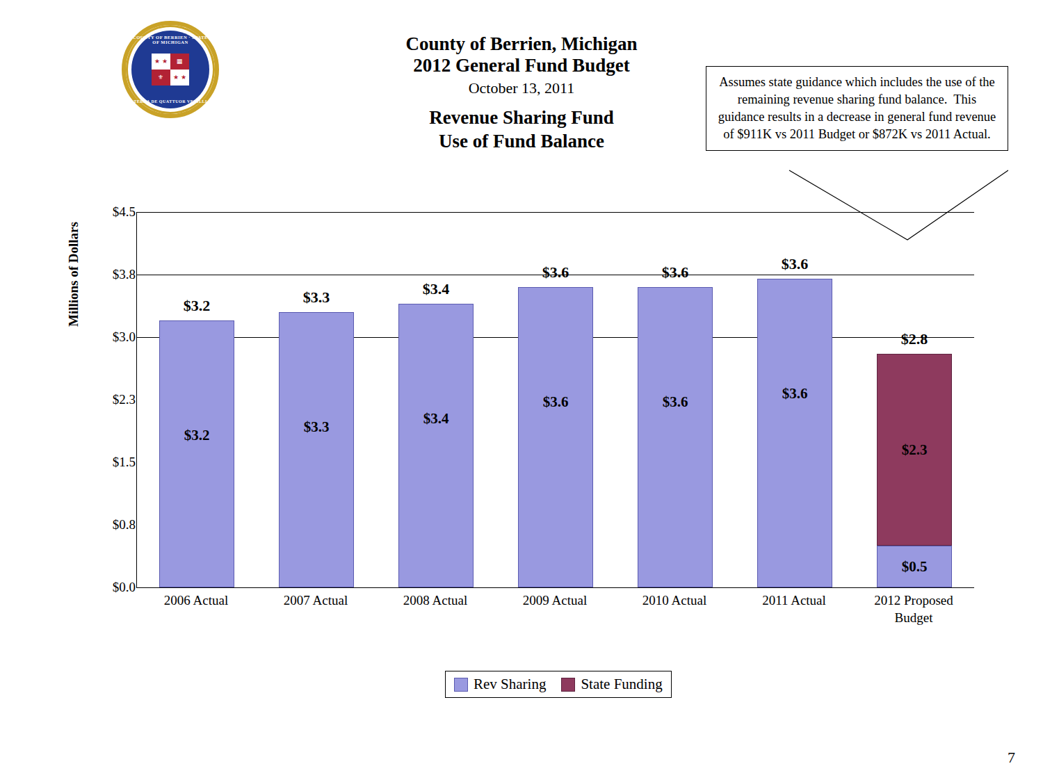COUNTY OF BERRIEN · STATE OF MICHIGAN
★ ★
▦
⚜
★ ★
TERRA DE QUATTUOR VEXILLI
County of Berrien, Michigan
2012 General Fund Budget
October 13, 2011
Revenue Sharing Fund
Use of Fund Balance
Assumes state guidance which includes the use of the remaining revenue sharing fund balance. This guidance results in a decrease in general fund revenue of $911K vs 2011 Budget or $872K vs 2011 Actual.
Millions of Dollars
$4.5
$3.8
$3.0
$2.3
$1.5
$0.8
$0.0
$3.2
$3.2
$3.3
$3.3
$3.4
$3.4
$3.6
$3.6
$3.6
$3.6
$3.6
$3.6
$2.8
$2.3
$0.5
2006 Actual
2007 Actual
2008 Actual
2009 Actual
2010 Actual
2011 Actual
2012 Proposed
Budget
Rev Sharing
State Funding
7